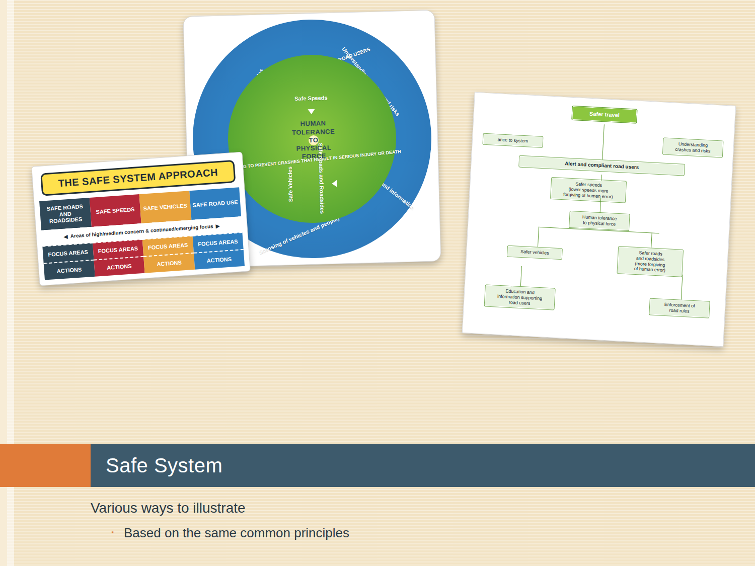Enforcement of road rules Understanding crashes and risks Admiss Education and information licensing of vehicles and people) LEADING TO ALERT AND COMPLIANT ROAD USERS
Safe Speeds Safe Vehicles Safe Roads and Roadsides WORKING TO PREVENT CRASHES THAT RESULT IN SERIOUS INJURY OR DEATH
HUMAN
TOLERANCE
TO PHYSICAL
FORCE
THE SAFE SYSTEM APPROACH
| SAFE ROADS AND ROADSIDES | SAFE SPEEDS | SAFE VEHICLES | SAFE ROAD USE |
| --- | --- | --- | --- |
| ◀ Areas of high/medium concern & continued/emerging focus ▶ |
| FOCUS AREAS | FOCUS AREAS | FOCUS AREAS | FOCUS AREAS |
| ACTIONS | ACTIONS | ACTIONS | ACTIONS |
Safer travel
ance to system
Understanding
crashes and risks
Alert and compliant road users
Safer speeds
(lower speeds more
forgiving of human error)
Human tolerance
to physical force
Safer vehicles
Safer roads
and roadsides
(more forgiving
of human error)
Education and
information supporting
road users
Enforcement of
road rules
Safe System
Various ways to illustrate
Based on the same common principles